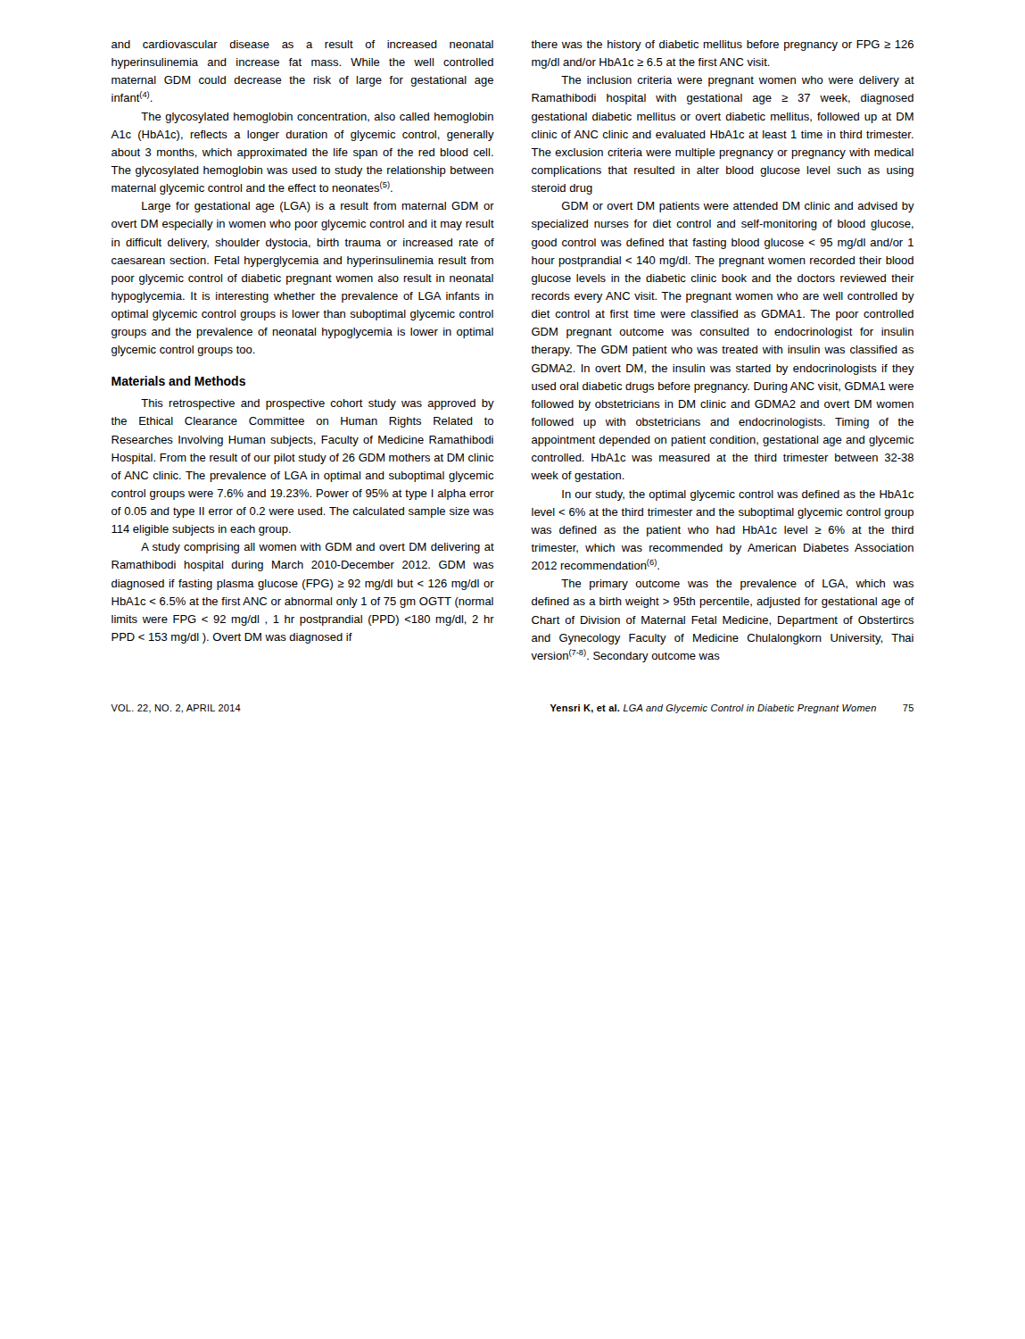and cardiovascular disease as a result of increased neonatal hyperinsulinemia and increase fat mass. While the well controlled maternal GDM could decrease the risk of large for gestational age infant(4).
The glycosylated hemoglobin concentration, also called hemoglobin A1c (HbA1c), reflects a longer duration of glycemic control, generally about 3 months, which approximated the life span of the red blood cell. The glycosylated hemoglobin was used to study the relationship between maternal glycemic control and the effect to neonates(5).
Large for gestational age (LGA) is a result from maternal GDM or overt DM especially in women who poor glycemic control and it may result in difficult delivery, shoulder dystocia, birth trauma or increased rate of caesarean section. Fetal hyperglycemia and hyperinsulinemia result from poor glycemic control of diabetic pregnant women also result in neonatal hypoglycemia. It is interesting whether the prevalence of LGA infants in optimal glycemic control groups is lower than suboptimal glycemic control groups and the prevalence of neonatal hypoglycemia is lower in optimal glycemic control groups too.
Materials and Methods
This retrospective and prospective cohort study was approved by the Ethical Clearance Committee on Human Rights Related to Researches Involving Human subjects, Faculty of Medicine Ramathibodi Hospital. From the result of our pilot study of 26 GDM mothers at DM clinic of ANC clinic. The prevalence of LGA in optimal and suboptimal glycemic control groups were 7.6% and 19.23%. Power of 95% at type I alpha error of 0.05 and type II error of 0.2 were used. The calculated sample size was 114 eligible subjects in each group.
A study comprising all women with GDM and overt DM delivering at Ramathibodi hospital during March 2010-December 2012. GDM was diagnosed if fasting plasma glucose (FPG) ≥ 92 mg/dl but < 126 mg/dl or HbA1c < 6.5% at the first ANC or abnormal only 1 of 75 gm OGTT (normal limits were FPG < 92 mg/dl , 1 hr postprandial (PPD) <180 mg/dl, 2 hr PPD < 153 mg/dl ). Overt DM was diagnosed if
there was the history of diabetic mellitus before pregnancy or FPG ≥ 126 mg/dl and/or HbA1c ≥ 6.5 at the first ANC visit.
The inclusion criteria were pregnant women who were delivery at Ramathibodi hospital with gestational age ≥ 37 week, diagnosed gestational diabetic mellitus or overt diabetic mellitus, followed up at DM clinic of ANC clinic and evaluated HbA1c at least 1 time in third trimester. The exclusion criteria were multiple pregnancy or pregnancy with medical complications that resulted in alter blood glucose level such as using steroid drug
GDM or overt DM patients were attended DM clinic and advised by specialized nurses for diet control and self-monitoring of blood glucose, good control was defined that fasting blood glucose < 95 mg/dl and/or 1 hour postprandial < 140 mg/dl. The pregnant women recorded their blood glucose levels in the diabetic clinic book and the doctors reviewed their records every ANC visit. The pregnant women who are well controlled by diet control at first time were classified as GDMA1. The poor controlled GDM pregnant outcome was consulted to endocrinologist for insulin therapy. The GDM patient who was treated with insulin was classified as GDMA2. In overt DM, the insulin was started by endocrinologists if they used oral diabetic drugs before pregnancy. During ANC visit, GDMA1 were followed by obstetricians in DM clinic and GDMA2 and overt DM women followed up with obstetricians and endocrinologists. Timing of the appointment depended on patient condition, gestational age and glycemic controlled. HbA1c was measured at the third trimester between 32-38 week of gestation.
In our study, the optimal glycemic control was defined as the HbA1c level < 6% at the third trimester and the suboptimal glycemic control group was defined as the patient who had HbA1c level ≥ 6% at the third trimester, which was recommended by American Diabetes Association 2012 recommendation(6).
The primary outcome was the prevalence of LGA, which was defined as a birth weight > 95th percentile, adjusted for gestational age of Chart of Division of Maternal Fetal Medicine, Department of Obstertircs and Gynecology Faculty of Medicine Chulalongkorn University, Thai version(7-8). Secondary outcome was
VOL. 22, NO. 2, APRIL 2014
Yensri K, et al. LGA and Glycemic Control in Diabetic Pregnant Women 75